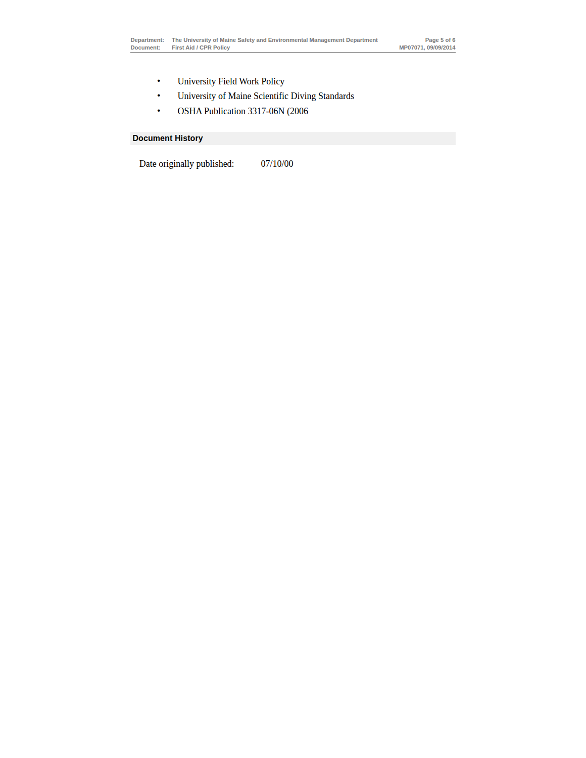| Department: | The University of Maine Safety and Environmental Management Department | Page 5 of 6 |
| Document: | First Aid / CPR Policy | MP07071, 09/09/2014 |
University Field Work Policy
University of Maine Scientific Diving Standards
OSHA Publication 3317-06N (2006
Document History
| Date originally published: | 07/10/00 |